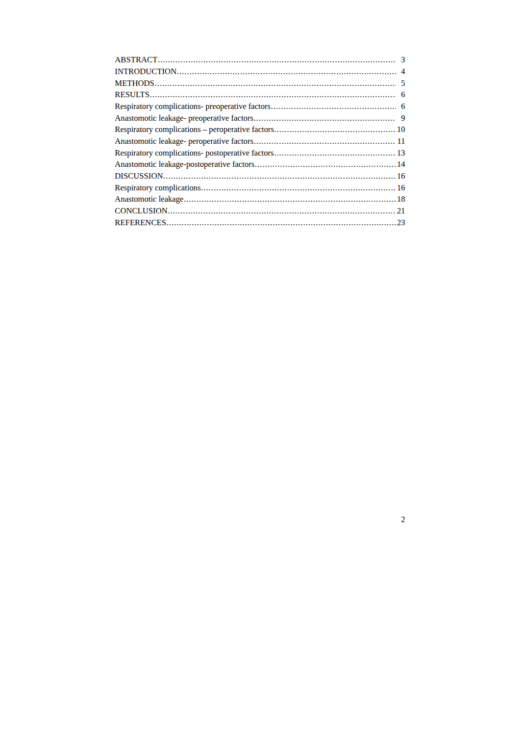ABSTRACT .................................................................................................................. 3
INTRODUCTION ......................................................................................................... 4
METHODS .................................................................................................................. 5
RESULTS .................................................................................................................... 6
Respiratory complications- preoperative factors ..................................................................... 6
Anastomotic leakage- preoperative factors ............................................................................ 9
Respiratory complications – peroperative factors .............................................................. 10
Anastomotic leakage- peroperative factors .......................................................................... 11
Respiratory complications- postoperative factors .............................................................. 13
Anastomotic leakage-postoperative factors .......................................................................... 14
DISCUSSION .............................................................................................................. 16
Respiratory complications ..................................................................................................... 16
Anastomotic leakage ............................................................................................................ 18
CONCLUSION ............................................................................................................ 21
REFERENCES ............................................................................................................ 23
2